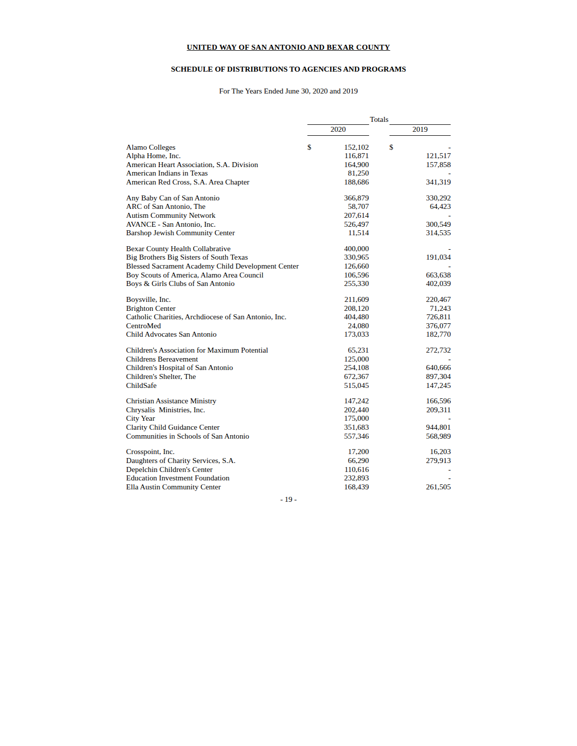UNITED WAY OF SAN ANTONIO AND BEXAR COUNTY
SCHEDULE OF DISTRIBUTIONS TO AGENCIES AND PROGRAMS
For The Years Ended June 30, 2020 and 2019
| | Totals |
| | 2020 | | 2019 |
| Alamo Colleges | $ | 152,102 | | $ | - |
| Alpha Home, Inc. | | 116,871 | | | 121,517 |
| American Heart Association, S.A. Division | | 164,900 | | | 157,858 |
| American Indians in Texas | | 81,250 | | | - |
| American Red Cross, S.A. Area Chapter | | 188,686 | | | 341,319 |
| Any Baby Can of San Antonio | | 366,879 | | | 330,292 |
| ARC of San Antonio, The | | 58,707 | | | 64,423 |
| Autism Community Network | | 207,614 | | | - |
| AVANCE - San Antonio, Inc. | | 526,497 | | | 300,549 |
| Barshop Jewish Community Center | | 11,514 | | | 314,535 |
| Bexar County Health Collabrative | | 400,000 | | | - |
| Big Brothers Big Sisters of South Texas | | 330,965 | | | 191,034 |
| Blessed Sacrament Academy Child Development Center | | 126,660 | | | - |
| Boy Scouts of America, Alamo Area Council | | 106,596 | | | 663,638 |
| Boys & Girls Clubs of San Antonio | | 255,330 | | | 402,039 |
| Boysville, Inc. | | 211,609 | | | 220,467 |
| Brighton Center | | 208,120 | | | 71,243 |
| Catholic Charities, Archdiocese of San Antonio, Inc. | | 404,480 | | | 726,811 |
| CentroMed | | 24,080 | | | 376,077 |
| Child Advocates San Antonio | | 173,033 | | | 182,770 |
| Children's Association for Maximum Potential | | 65,231 | | | 272,732 |
| Childrens Bereavement | | 125,000 | | | - |
| Children's Hospital of San Antonio | | 254,108 | | | 640,666 |
| Children's Shelter, The | | 672,367 | | | 897,304 |
| ChildSafe | | 515,045 | | | 147,245 |
| Christian Assistance Ministry | | 147,242 | | | 166,596 |
| Chrysalis Ministries, Inc. | | 202,440 | | | 209,311 |
| City Year | | 175,000 | | | - |
| Clarity Child Guidance Center | | 351,683 | | | 944,801 |
| Communities in Schools of San Antonio | | 557,346 | | | 568,989 |
| Crosspoint, Inc. | | 17,200 | | | 16,203 |
| Daughters of Charity Services, S.A. | | 66,290 | | | 279,913 |
| Depelchin Children's Center | | 110,616 | | | - |
| Education Investment Foundation | | 232,893 | | | - |
| Ella Austin Community Center | | 168,439 | | | 261,505 |
- 19 -